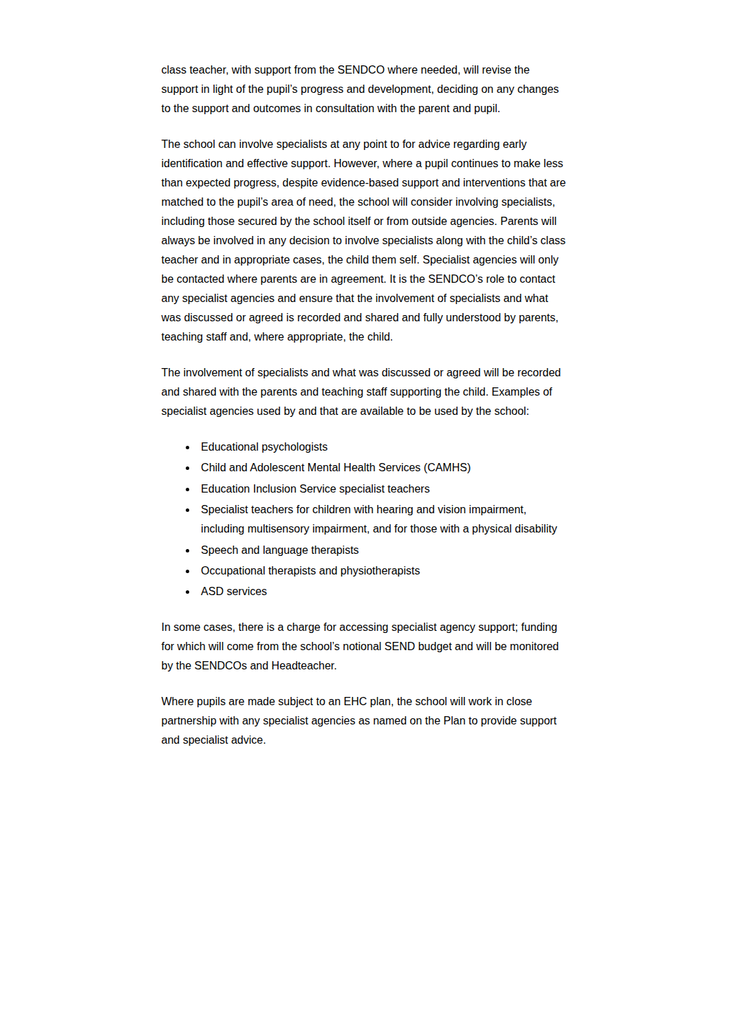class teacher, with support from the SENDCO where needed, will revise the support in light of the pupil’s progress and development, deciding on any changes to the support and outcomes in consultation with the parent and pupil.
The school can involve specialists at any point to for advice regarding early identification and effective support. However, where a pupil continues to make less than expected progress, despite evidence-based support and interventions that are matched to the pupil’s area of need, the school will consider involving specialists, including those secured by the school itself or from outside agencies. Parents will always be involved in any decision to involve specialists along with the child’s class teacher and in appropriate cases, the child them self. Specialist agencies will only be contacted where parents are in agreement. It is the SENDCO’s role to contact any specialist agencies and ensure that the involvement of specialists and what was discussed or agreed is recorded and shared and fully understood by parents, teaching staff and, where appropriate, the child.
The involvement of specialists and what was discussed or agreed will be recorded and shared with the parents and teaching staff supporting the child. Examples of specialist agencies used by and that are available to be used by the school:
Educational psychologists
Child and Adolescent Mental Health Services (CAMHS)
Education Inclusion Service specialist teachers
Specialist teachers for children with hearing and vision impairment, including multisensory impairment, and for those with a physical disability
Speech and language therapists
Occupational therapists and physiotherapists
ASD services
In some cases, there is a charge for accessing specialist agency support; funding for which will come from the school’s notional SEND budget and will be monitored by the SENDCOs and Headteacher.
Where pupils are made subject to an EHC plan, the school will work in close partnership with any specialist agencies as named on the Plan to provide support and specialist advice.